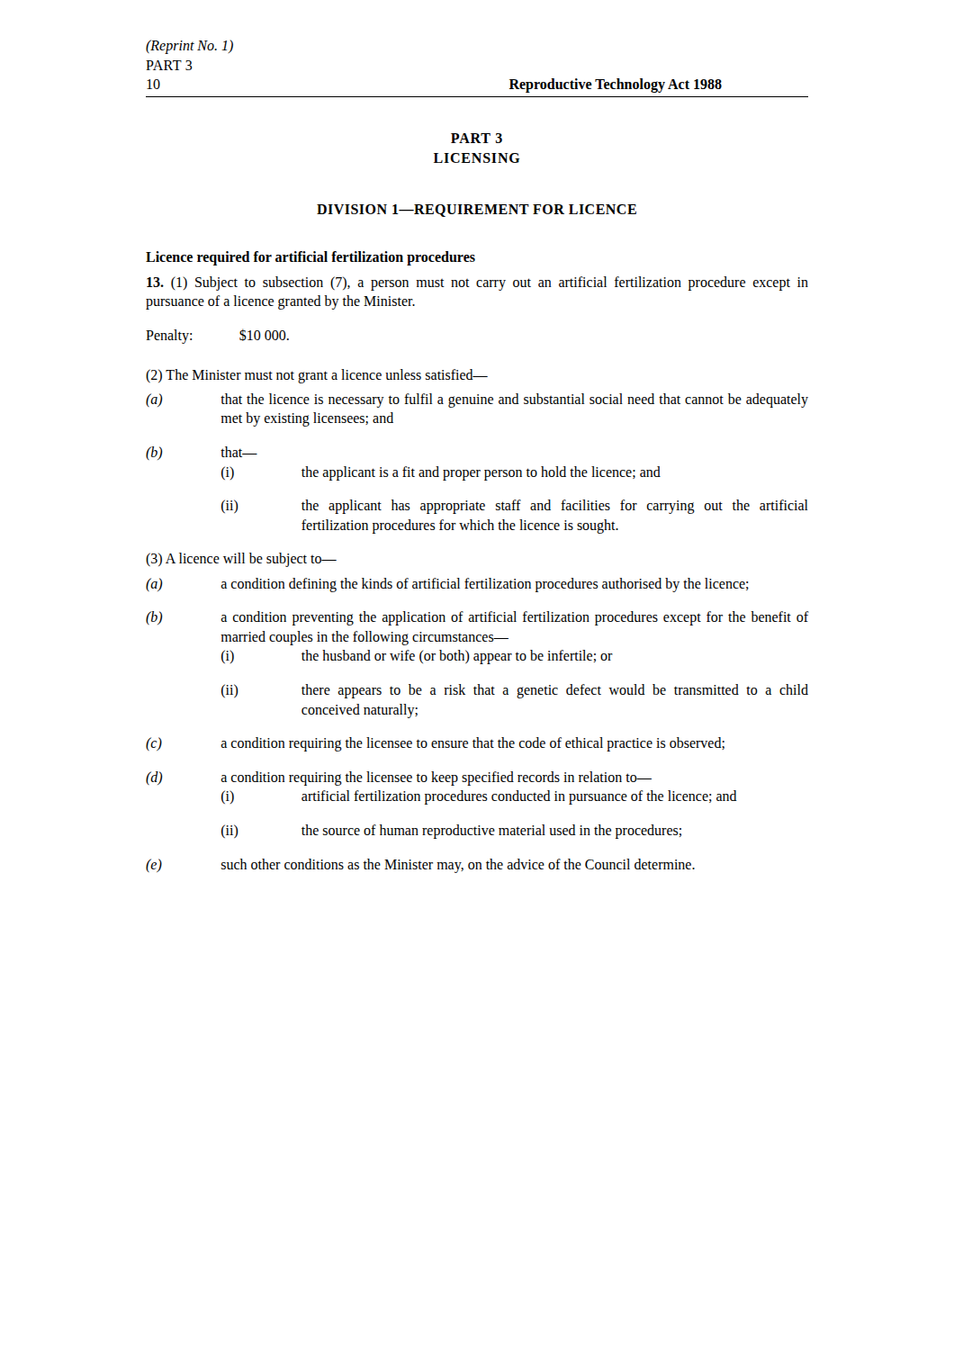(Reprint No. 1)
PART 3
10 Reproductive Technology Act 1988
PART 3
LICENSING
DIVISION 1—REQUIREMENT FOR LICENCE
Licence required for artificial fertilization procedures
13. (1) Subject to subsection (7), a person must not carry out an artificial fertilization procedure except in pursuance of a licence granted by the Minister.
Penalty:$10 000.
(2) The Minister must not grant a licence unless satisfied—
(a)
that the licence is necessary to fulfil a genuine and substantial social need that cannot be adequately met by existing licensees; and
(b)
that—
(i)
the applicant is a fit and proper person to hold the licence; and
(ii)
the applicant has appropriate staff and facilities for carrying out the artificial fertilization procedures for which the licence is sought.
(3) A licence will be subject to—
(a)
a condition defining the kinds of artificial fertilization procedures authorised by the licence;
(b)
a condition preventing the application of artificial fertilization procedures except for the benefit of married couples in the following circumstances—
(i)
the husband or wife (or both) appear to be infertile; or
(ii)
there appears to be a risk that a genetic defect would be transmitted to a child conceived naturally;
(c)
a condition requiring the licensee to ensure that the code of ethical practice is observed;
(d)
a condition requiring the licensee to keep specified records in relation to—
(i)
artificial fertilization procedures conducted in pursuance of the licence; and
(ii)
the source of human reproductive material used in the procedures;
(e)
such other conditions as the Minister may, on the advice of the Council determine.